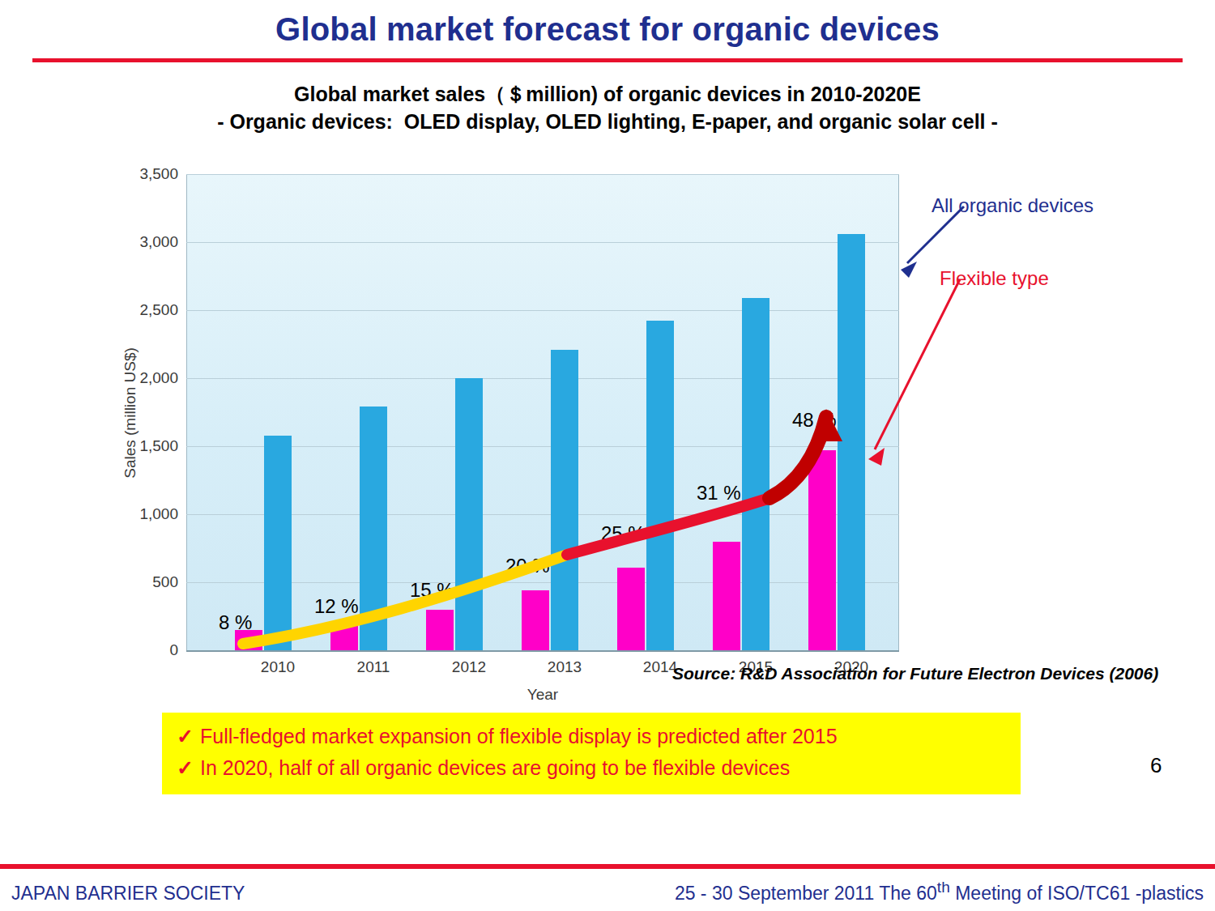Global market forecast for organic devices
Global market sales（＄million) of organic devices in 2010-2020E
- Organic devices: OLED display, OLED lighting, E-paper, and organic solar cell -
Sales (million US$)
3,500
3,000
2,500
2,000
1,500
1,000
500
0
scale: 500 units = 84px => 1 unit = 0.168px
2010
2011
2012
2013
2014
2015
2020
Year
8 %
12 %
15 %
20 %
25 %
31 %
48 %
All organic devices
Flexible type
Source: R&D Association for Future Electron Devices (2006)
✓Full-fledged market expansion of flexible display is predicted after 2015
✓In 2020, half of all organic devices are going to be flexible devices
6
JAPAN BARRIER SOCIETY
25 - 30 September 2011 The 60th Meeting of ISO/TC61 -plastics